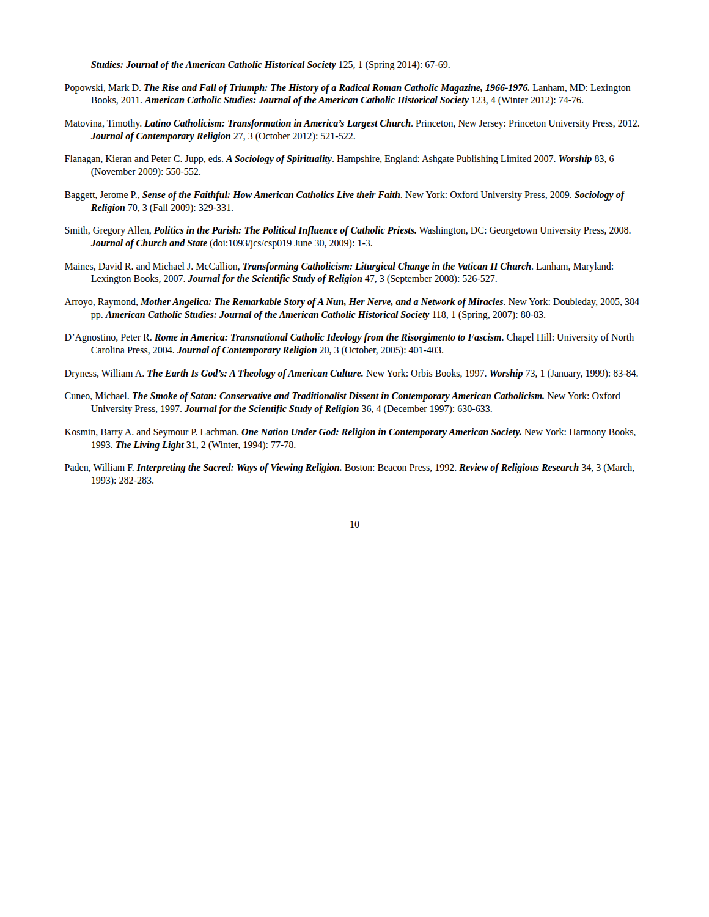Studies: Journal of the American Catholic Historical Society 125, 1 (Spring 2014): 67-69.
Popowski, Mark D. The Rise and Fall of Triumph: The History of a Radical Roman Catholic Magazine, 1966-1976. Lanham, MD: Lexington Books, 2011. American Catholic Studies: Journal of the American Catholic Historical Society 123, 4 (Winter 2012): 74-76.
Matovina, Timothy. Latino Catholicism: Transformation in America’s Largest Church. Princeton, New Jersey: Princeton University Press, 2012. Journal of Contemporary Religion 27, 3 (October 2012): 521-522.
Flanagan, Kieran and Peter C. Jupp, eds. A Sociology of Spirituality. Hampshire, England: Ashgate Publishing Limited 2007. Worship 83, 6 (November 2009): 550-552.
Baggett, Jerome P., Sense of the Faithful: How American Catholics Live their Faith. New York: Oxford University Press, 2009. Sociology of Religion 70, 3 (Fall 2009): 329-331.
Smith, Gregory Allen, Politics in the Parish: The Political Influence of Catholic Priests. Washington, DC: Georgetown University Press, 2008. Journal of Church and State (doi:1093/jcs/csp019 June 30, 2009): 1-3.
Maines, David R. and Michael J. McCallion, Transforming Catholicism: Liturgical Change in the Vatican II Church. Lanham, Maryland: Lexington Books, 2007. Journal for the Scientific Study of Religion 47, 3 (September 2008): 526-527.
Arroyo, Raymond, Mother Angelica: The Remarkable Story of A Nun, Her Nerve, and a Network of Miracles. New York: Doubleday, 2005, 384 pp. American Catholic Studies: Journal of the American Catholic Historical Society 118, 1 (Spring, 2007): 80-83.
D’Agnostino, Peter R. Rome in America: Transnational Catholic Ideology from the Risorgimento to Fascism. Chapel Hill: University of North Carolina Press, 2004. Journal of Contemporary Religion 20, 3 (October, 2005): 401-403.
Dryness, William A. The Earth Is God’s: A Theology of American Culture. New York: Orbis Books, 1997. Worship 73, 1 (January, 1999): 83-84.
Cuneo, Michael. The Smoke of Satan: Conservative and Traditionalist Dissent in Contemporary American Catholicism. New York: Oxford University Press, 1997. Journal for the Scientific Study of Religion 36, 4 (December 1997): 630-633.
Kosmin, Barry A. and Seymour P. Lachman. One Nation Under God: Religion in Contemporary American Society. New York: Harmony Books, 1993. The Living Light 31, 2 (Winter, 1994): 77-78.
Paden, William F. Interpreting the Sacred: Ways of Viewing Religion. Boston: Beacon Press, 1992. Review of Religious Research 34, 3 (March, 1993): 282-283.
10